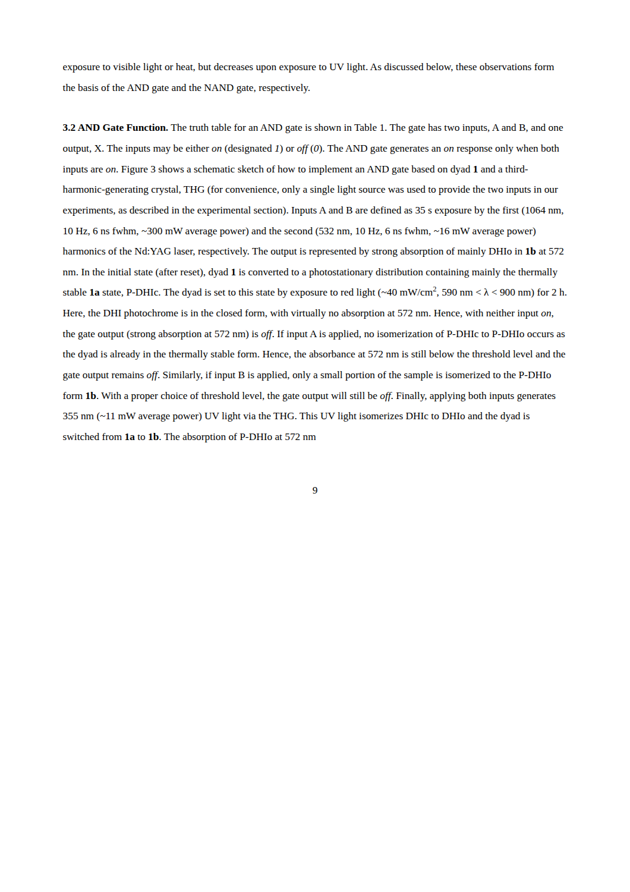exposure to visible light or heat, but decreases upon exposure to UV light. As discussed below, these observations form the basis of the AND gate and the NAND gate, respectively.
3.2 AND Gate Function. The truth table for an AND gate is shown in Table 1. The gate has two inputs, A and B, and one output, X. The inputs may be either on (designated 1) or off (0). The AND gate generates an on response only when both inputs are on. Figure 3 shows a schematic sketch of how to implement an AND gate based on dyad 1 and a third-harmonic-generating crystal, THG (for convenience, only a single light source was used to provide the two inputs in our experiments, as described in the experimental section). Inputs A and B are defined as 35 s exposure by the first (1064 nm, 10 Hz, 6 ns fwhm, ~300 mW average power) and the second (532 nm, 10 Hz, 6 ns fwhm, ~16 mW average power) harmonics of the Nd:YAG laser, respectively. The output is represented by strong absorption of mainly DHIo in 1b at 572 nm. In the initial state (after reset), dyad 1 is converted to a photostationary distribution containing mainly the thermally stable 1a state, P-DHIc. The dyad is set to this state by exposure to red light (~40 mW/cm2, 590 nm < λ < 900 nm) for 2 h. Here, the DHI photochrome is in the closed form, with virtually no absorption at 572 nm. Hence, with neither input on, the gate output (strong absorption at 572 nm) is off. If input A is applied, no isomerization of P-DHIc to P-DHIo occurs as the dyad is already in the thermally stable form. Hence, the absorbance at 572 nm is still below the threshold level and the gate output remains off. Similarly, if input B is applied, only a small portion of the sample is isomerized to the P-DHIo form 1b. With a proper choice of threshold level, the gate output will still be off. Finally, applying both inputs generates 355 nm (~11 mW average power) UV light via the THG. This UV light isomerizes DHIc to DHIo and the dyad is switched from 1a to 1b. The absorption of P-DHIo at 572 nm
9